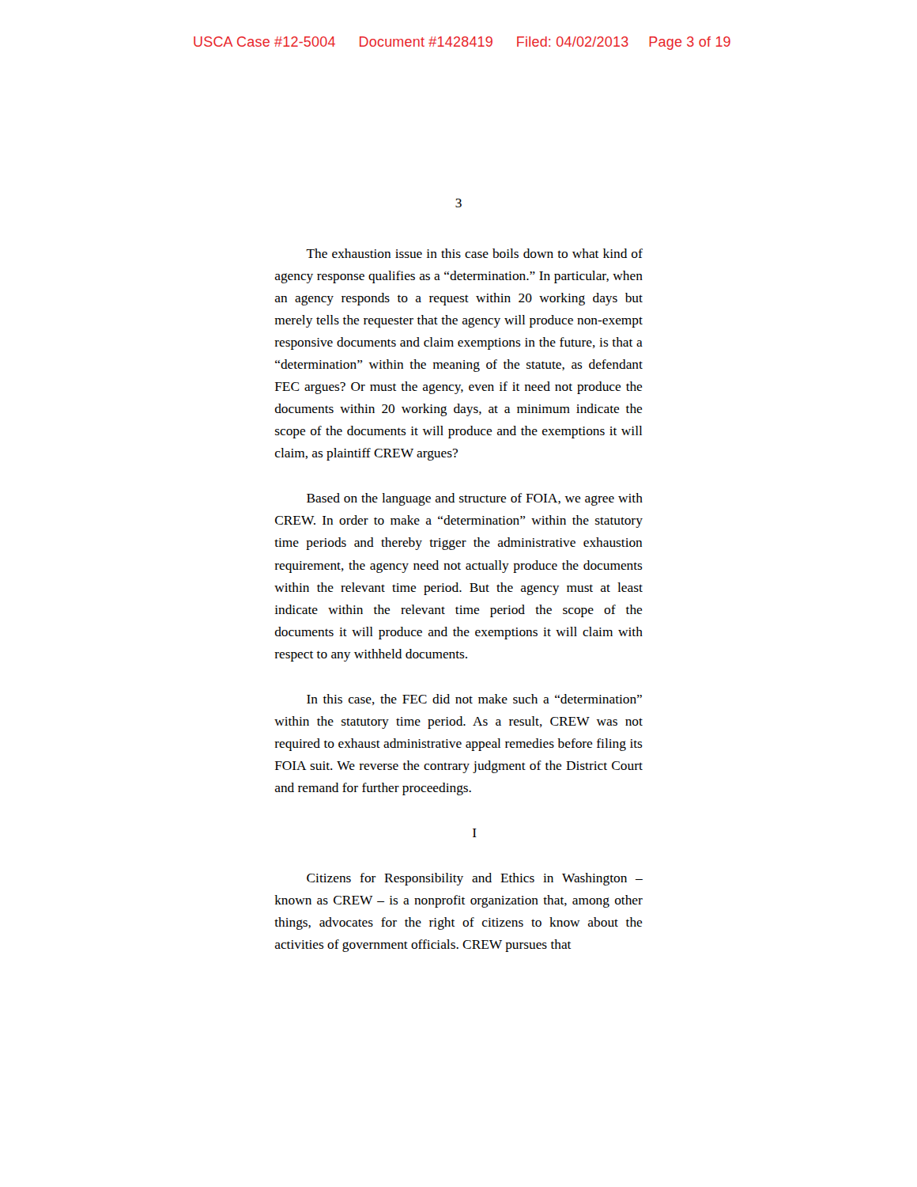USCA Case #12-5004 Document #1428419 Filed: 04/02/2013 Page 3 of 19
3
The exhaustion issue in this case boils down to what kind of agency response qualifies as a “determination.” In particular, when an agency responds to a request within 20 working days but merely tells the requester that the agency will produce non-exempt responsive documents and claim exemptions in the future, is that a “determination” within the meaning of the statute, as defendant FEC argues? Or must the agency, even if it need not produce the documents within 20 working days, at a minimum indicate the scope of the documents it will produce and the exemptions it will claim, as plaintiff CREW argues?
Based on the language and structure of FOIA, we agree with CREW. In order to make a “determination” within the statutory time periods and thereby trigger the administrative exhaustion requirement, the agency need not actually produce the documents within the relevant time period. But the agency must at least indicate within the relevant time period the scope of the documents it will produce and the exemptions it will claim with respect to any withheld documents.
In this case, the FEC did not make such a “determination” within the statutory time period. As a result, CREW was not required to exhaust administrative appeal remedies before filing its FOIA suit. We reverse the contrary judgment of the District Court and remand for further proceedings.
I
Citizens for Responsibility and Ethics in Washington – known as CREW – is a nonprofit organization that, among other things, advocates for the right of citizens to know about the activities of government officials. CREW pursues that